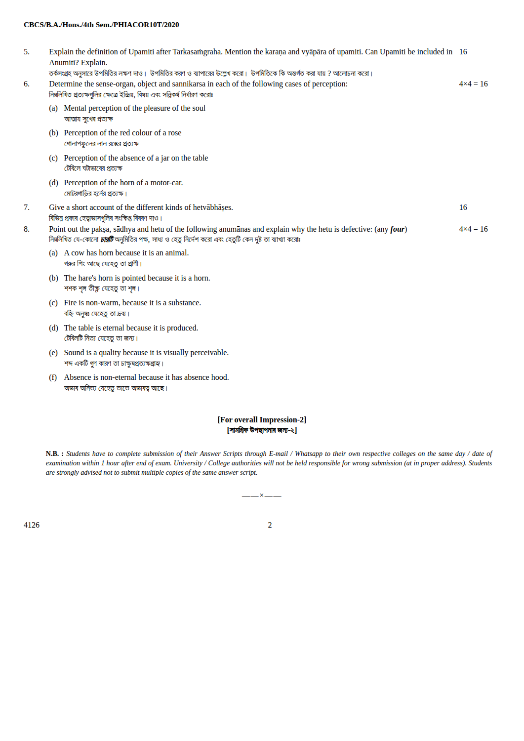CBCS/B.A./Hons./4th Sem./PHIACOR10T/2020
| 5. | Explain the definition of Upamiti after Tarkasaṁgraha. Mention the karaṇa and vyāpāra of upamiti. Can Upamiti be included in Anumiti? Explain. তর্কসংগ্রহ অনুসারে উপমিতির লক্ষণ দাও। উপমিতির করণ ও ব্যাপারের উল্লেখ করো। উপমিতিকে কি অন্তর্গত করা যায় ? আলোচনা করো। | 16 |
| 6. | Determine the sense-organ, object and sannikarsa in each of the following cases of perception: নিম্নলিখিত প্রত্যক্ষগুলির ক্ষেত্রে ইন্দ্রিয়, বিষয় এবং সন্নিকর্ষ নির্ধারণ করোঃ (a) Mental perception of the pleasure of the soul আত্মায় সুখের প্রত্যক্ষ (b) Perception of the red colour of a rose গোলাপফুলের লাল রঙের প্রত্যক্ষ (c) Perception of the absence of a jar on the table টেবিলে ঘটাভাবের প্রত্যক্ষ (d) Perception of the horn of a motor-car. মোটরগাড়ির হর্নের প্রত্যক্ষ। | 4×4 = 16 |
| 7. | Give a short account of the different kinds of hetvābhāṣes. বিভিন্ন প্রকার হেত্বাভাসগুলির সংক্ষিপ্ত বিবরণ দাও। | 16 |
| 8. | Point out the pakṣa, sādhya and hetu of the following anumānas and explain why the hetu is defective: (any four ) নিম্নলিখিত যে-কোনো চারটি অনুমিতির পক্ষ, সাধ্য ও হেতু নির্দেশ করো এবং হেতুটি কেন দুষ্ট তা ব্যাখ্যা করোঃ (a) A cow has horn because it is an animal. গরুর শিং আছে যেহেতু তা প্রাণী। (b) The hare's horn is pointed because it is a horn. শশক শৃঙ্গ তীক্ষ্ণ যেহেতু তা শৃঙ্গ। (c) Fire is non-warm, because it is a substance. বহ্নি অনুষ্ণ যেহেতু তা দ্রব্য। (d) The table is eternal because it is produced. টেবিলটি নিত্য যেহেতু তা জন্য। (e) Sound is a quality because it is visually perceivable. শব্দ একটি গুণ কারণ তা চাক্ষুষপ্রত্যক্ষগ্রাহ্য। (f) Absence is non-eternal because it has absence hood. অভাব অনিত্য যেহেতু তাতে অভাবত্ব আছে। | 4×4 = 16 |
[For overall Impression-2]
[সামগ্রিক উপস্থাপনার জন্য-২]
N.B. : Students have to complete submission of their Answer Scripts through E-mail / Whatsapp to their own respective colleges on the same day / date of examination within 1 hour after end of exam. University / College authorities will not be held responsible for wrong submission (at in proper address). Students are strongly advised not to submit multiple copies of the same answer script.
——×——
4126
2